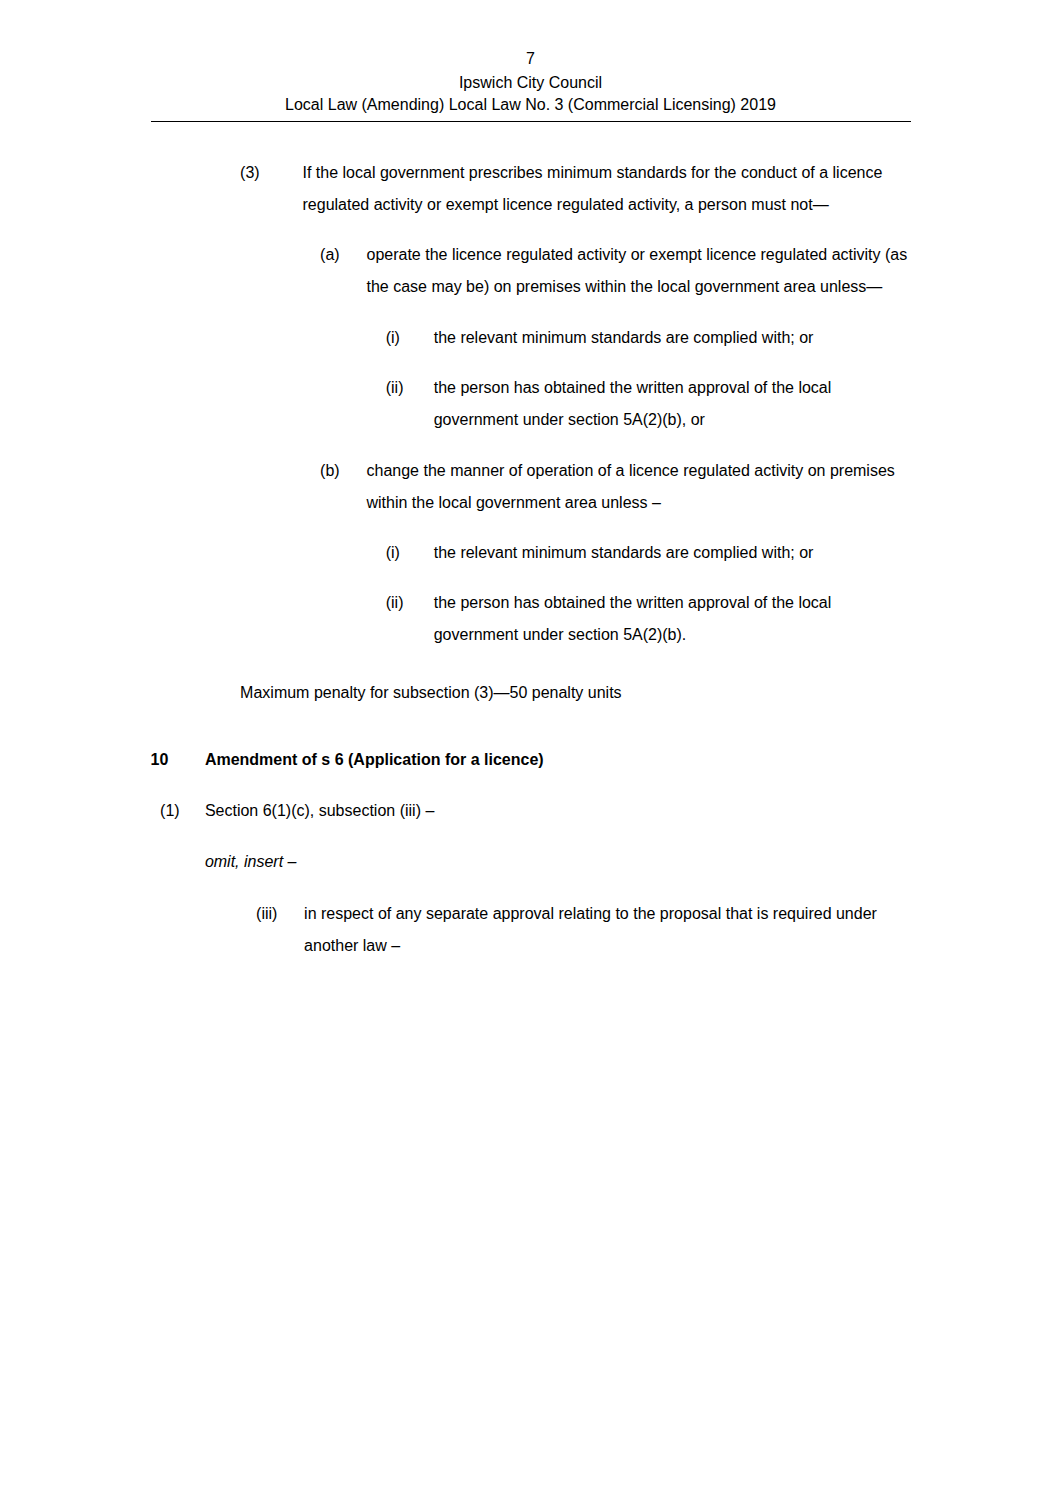7
Ipswich City Council
Local Law (Amending) Local Law No. 3 (Commercial Licensing) 2019
(3) If the local government prescribes minimum standards for the conduct of a licence regulated activity or exempt licence regulated activity, a person must not—
(a) operate the licence regulated activity or exempt licence regulated activity (as the case may be) on premises within the local government area unless—
(i) the relevant minimum standards are complied with; or
(ii) the person has obtained the written approval of the local government under section 5A(2)(b), or
(b) change the manner of operation of a licence regulated activity on premises within the local government area unless –
(i) the relevant minimum standards are complied with; or
(ii) the person has obtained the written approval of the local government under section 5A(2)(b).
Maximum penalty for subsection (3)—50 penalty units
10 Amendment of s 6 (Application for a licence)
(1) Section 6(1)(c), subsection (iii) –
omit, insert –
(iii) in respect of any separate approval relating to the proposal that is required under another law –